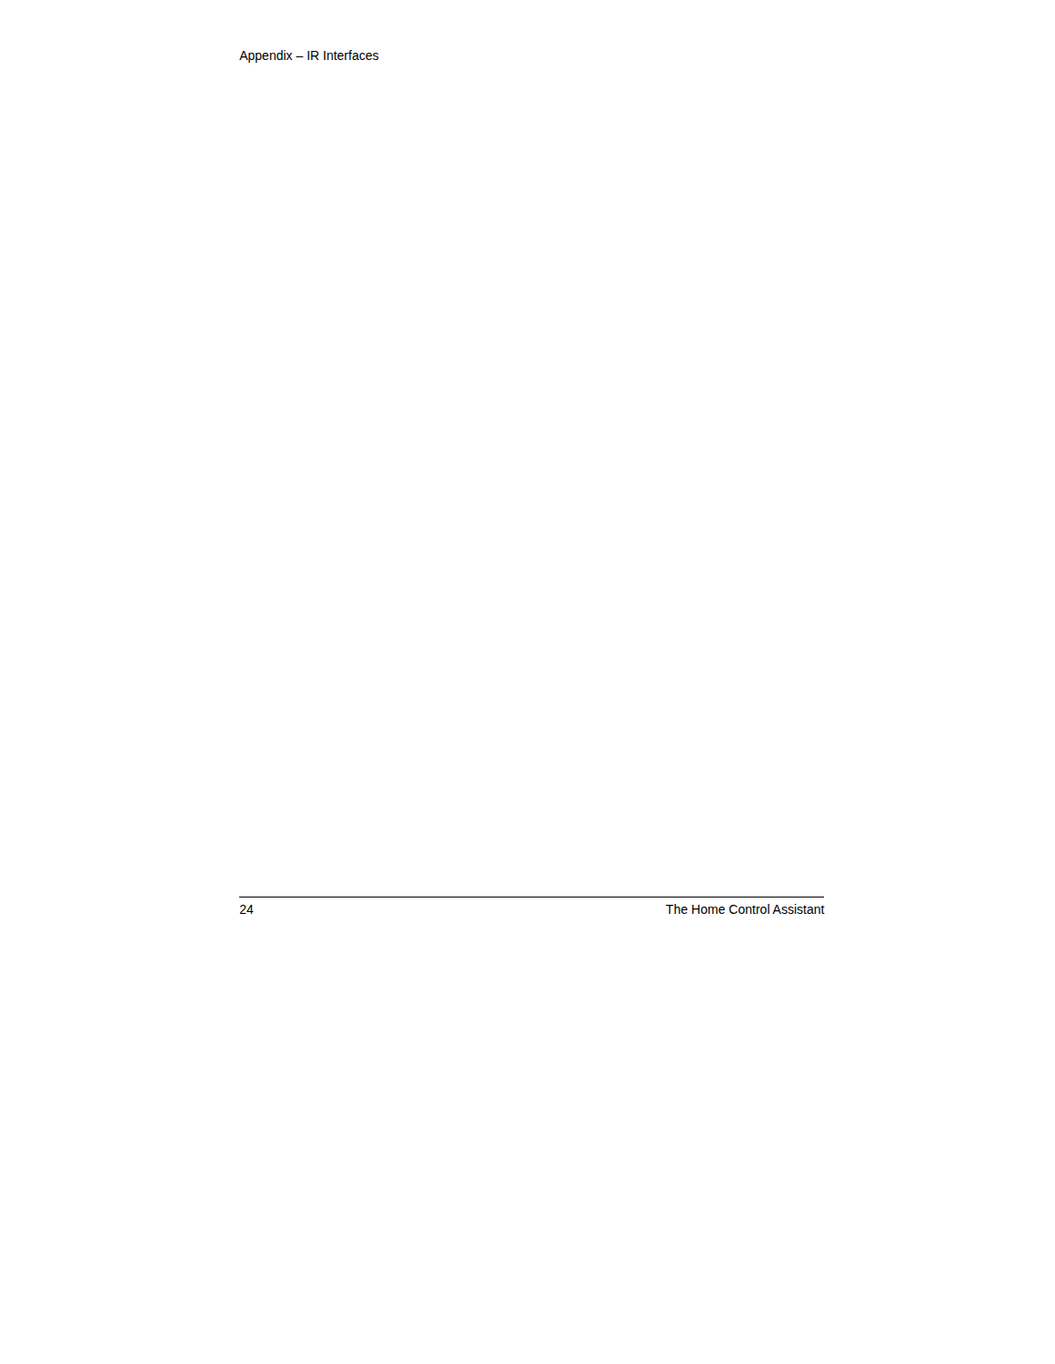Appendix – IR Interfaces
24 The Home Control Assistant